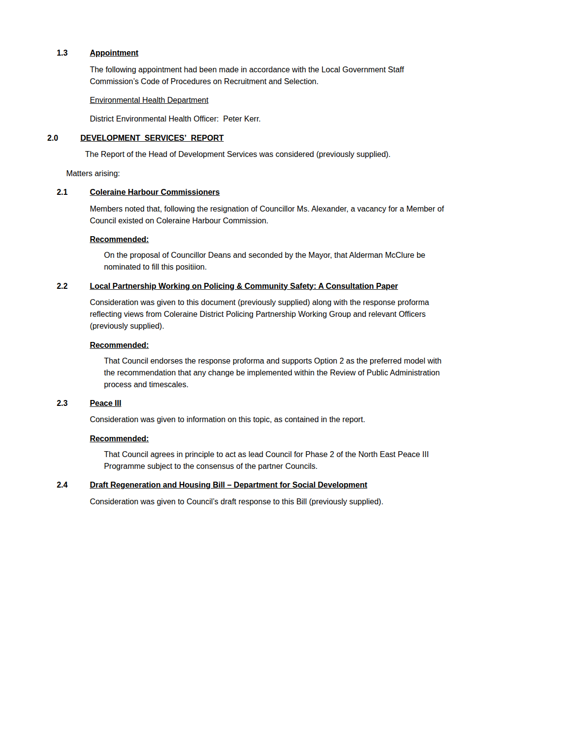1.3
Appointment
The following appointment had been made in accordance with the Local Government Staff Commission’s Code of Procedures on Recruitment and Selection.
Environmental Health Department
District Environmental Health Officer: Peter Kerr.
2.0
DEVELOPMENT SERVICES’ REPORT
The Report of the Head of Development Services was considered (previously supplied).
Matters arising:
2.1
Coleraine Harbour Commissioners
Members noted that, following the resignation of Councillor Ms. Alexander, a vacancy for a Member of Council existed on Coleraine Harbour Commission.
Recommended:
On the proposal of Councillor Deans and seconded by the Mayor, that Alderman McClure be nominated to fill this positiion.
2.2
Local Partnership Working on Policing & Community Safety: A Consultation Paper
Consideration was given to this document (previously supplied) along with the response proforma reflecting views from Coleraine District Policing Partnership Working Group and relevant Officers (previously supplied).
Recommended:
That Council endorses the response proforma and supports Option 2 as the preferred model with the recommendation that any change be implemented within the Review of Public Administration process and timescales.
2.3
Peace III
Consideration was given to information on this topic, as contained in the report.
Recommended:
That Council agrees in principle to act as lead Council for Phase 2 of the North East Peace III Programme subject to the consensus of the partner Councils.
2.4
Draft Regeneration and Housing Bill – Department for Social Development
Consideration was given to Council’s draft response to this Bill (previously supplied).